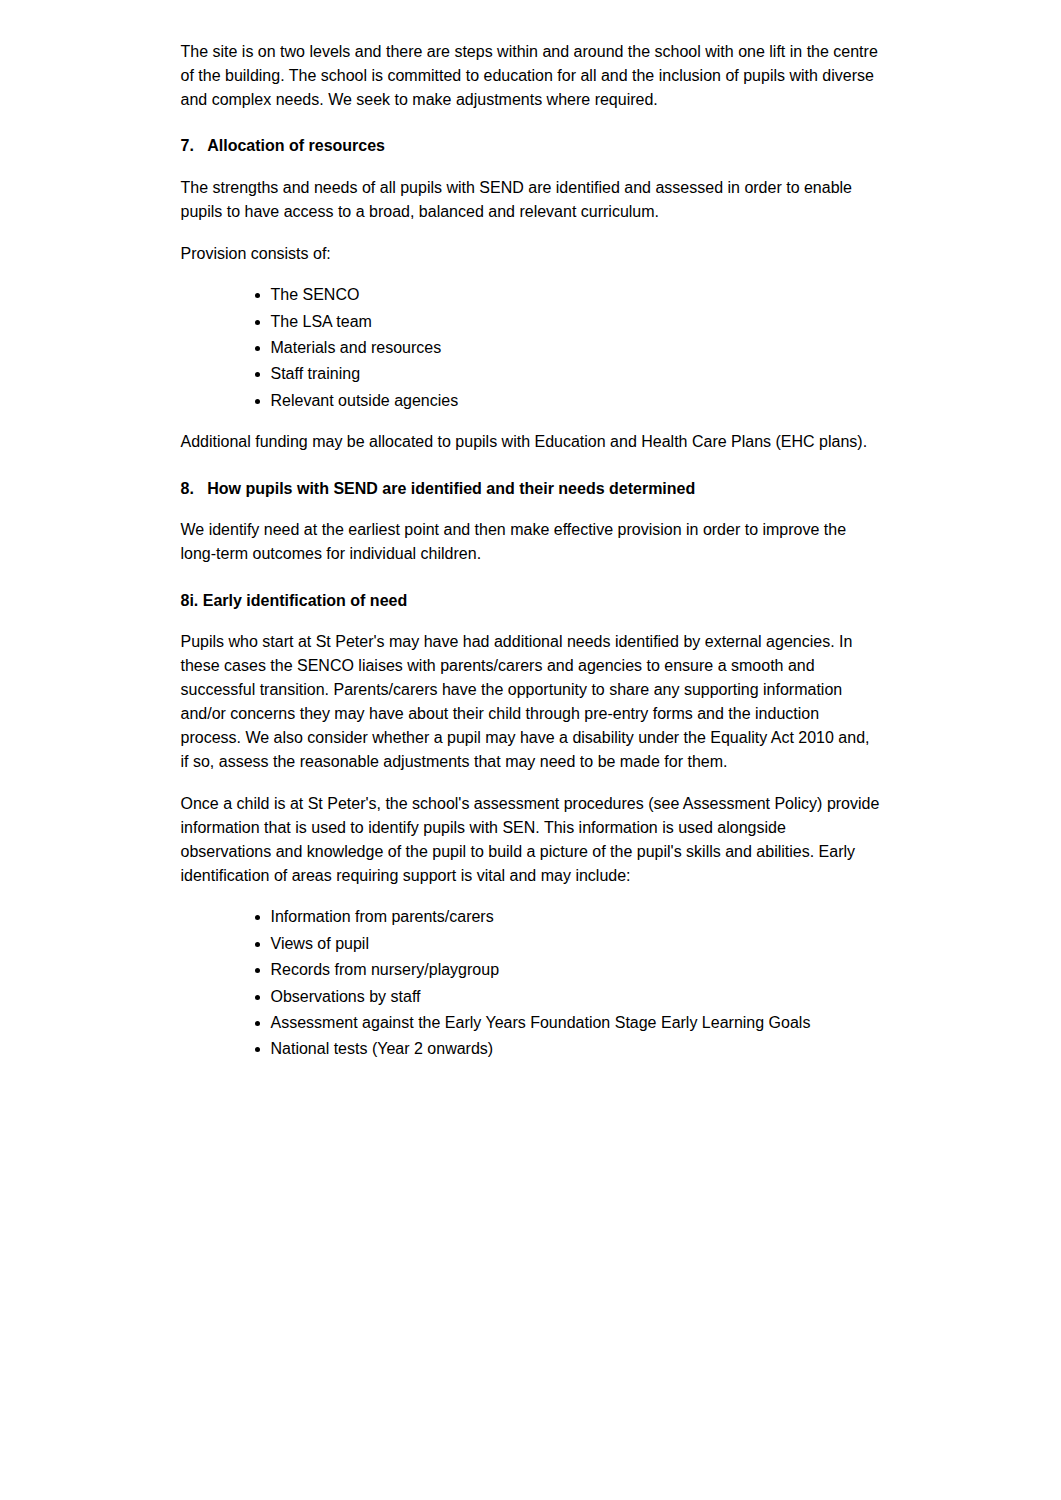The site is on two levels and there are steps within and around the school with one lift in the centre of the building. The school is committed to education for all and the inclusion of pupils with diverse and complex needs. We seek to make adjustments where required.
7. Allocation of resources
The strengths and needs of all pupils with SEND are identified and assessed in order to enable pupils to have access to a broad, balanced and relevant curriculum.
Provision consists of:
The SENCO
The LSA team
Materials and resources
Staff training
Relevant outside agencies
Additional funding may be allocated to pupils with Education and Health Care Plans (EHC plans).
8. How pupils with SEND are identified and their needs determined
We identify need at the earliest point and then make effective provision in order to improve the long-term outcomes for individual children.
8i. Early identification of need
Pupils who start at St Peter's may have had additional needs identified by external agencies. In these cases the SENCO liaises with parents/carers and agencies to ensure a smooth and successful transition. Parents/carers have the opportunity to share any supporting information and/or concerns they may have about their child through pre-entry forms and the induction process. We also consider whether a pupil may have a disability under the Equality Act 2010 and, if so, assess the reasonable adjustments that may need to be made for them.
Once a child is at St Peter's, the school's assessment procedures (see Assessment Policy) provide information that is used to identify pupils with SEN. This information is used alongside observations and knowledge of the pupil to build a picture of the pupil's skills and abilities. Early identification of areas requiring support is vital and may include:
Information from parents/carers
Views of pupil
Records from nursery/playgroup
Observations by staff
Assessment against the Early Years Foundation Stage Early Learning Goals
National tests (Year 2 onwards)